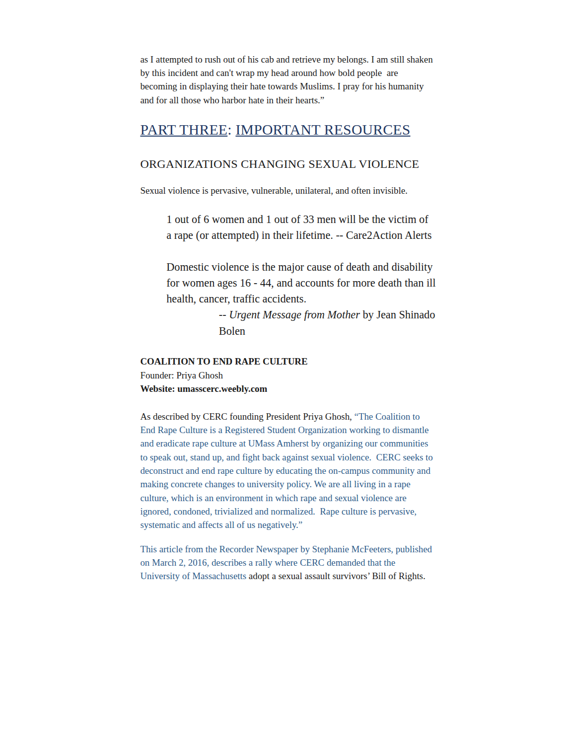as I attempted to rush out of his cab and retrieve my belongs. I am still shaken by this incident and can't wrap my head around how bold people are becoming in displaying their hate towards Muslims. I pray for his humanity and for all those who harbor hate in their hearts.”
PART THREE: IMPORTANT RESOURCES
ORGANIZATIONS CHANGING SEXUAL VIOLENCE
Sexual violence is pervasive, vulnerable, unilateral, and often invisible.
1 out of 6 women and 1 out of 33 men will be the victim of a rape (or attempted) in their lifetime. -- Care2Action Alerts
Domestic violence is the major cause of death and disability for women ages 16 - 44, and accounts for more death than ill health, cancer, traffic accidents.
-- Urgent Message from Mother by Jean Shinado Bolen
Coalition to End Rape Culture
Founder: Priya Ghosh
Website: umasscerc.weebly.com
As described by CERC founding President Priya Ghosh, “The Coalition to End Rape Culture is a Registered Student Organization working to dismantle and eradicate rape culture at UMass Amherst by organizing our communities to speak out, stand up, and fight back against sexual violence. CERC seeks to deconstruct and end rape culture by educating the on-campus community and making concrete changes to university policy. We are all living in a rape culture, which is an environment in which rape and sexual violence are ignored, condoned, trivialized and normalized. Rape culture is pervasive, systematic and affects all of us negatively.”
This article from the Recorder Newspaper by Stephanie McFeeters, published on March 2, 2016, describes a rally where CERC demanded that the University of Massachusetts adopt a sexual assault survivors’ Bill of Rights.